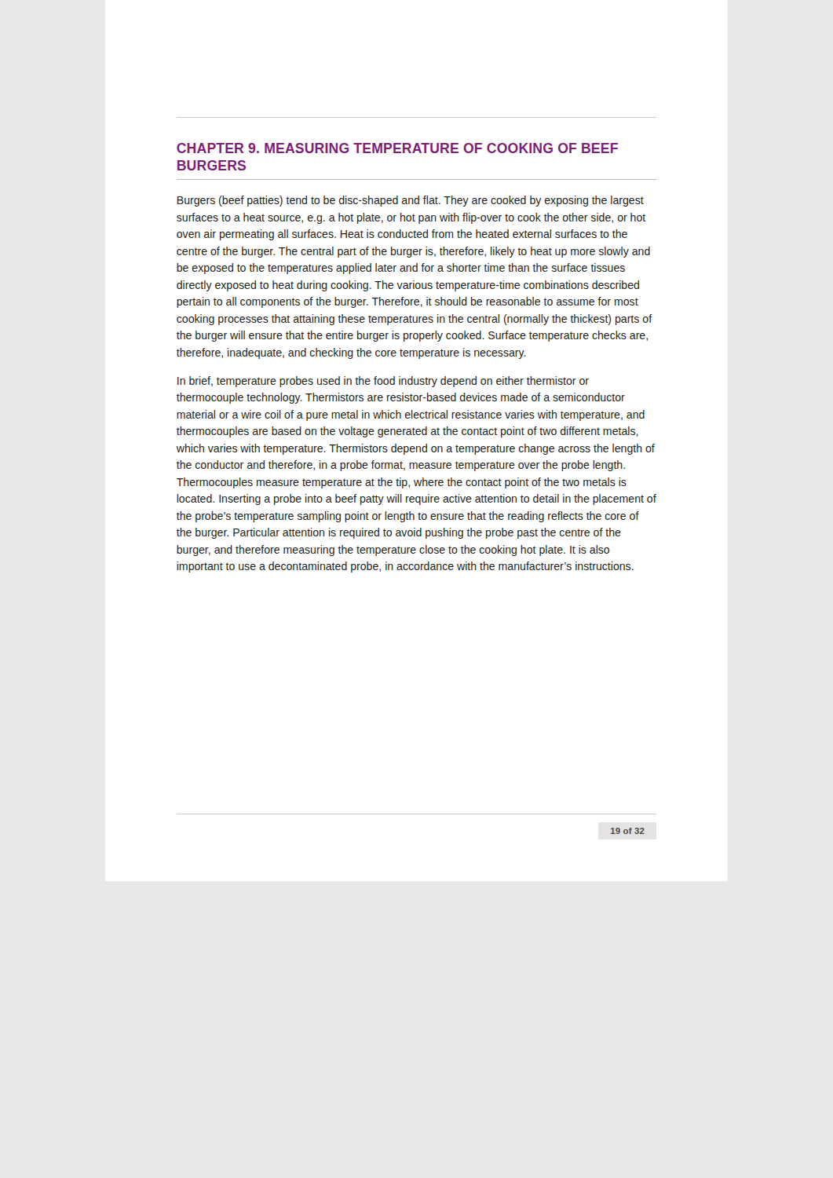Chapter 9. Measuring temperature of cooking of beef burgers
Burgers (beef patties) tend to be disc-shaped and flat. They are cooked by exposing the largest surfaces to a heat source, e.g. a hot plate, or hot pan with flip-over to cook the other side, or hot oven air permeating all surfaces. Heat is conducted from the heated external surfaces to the centre of the burger. The central part of the burger is, therefore, likely to heat up more slowly and be exposed to the temperatures applied later and for a shorter time than the surface tissues directly exposed to heat during cooking. The various temperature-time combinations described pertain to all components of the burger. Therefore, it should be reasonable to assume for most cooking processes that attaining these temperatures in the central (normally the thickest) parts of the burger will ensure that the entire burger is properly cooked. Surface temperature checks are, therefore, inadequate, and checking the core temperature is necessary.
In brief, temperature probes used in the food industry depend on either thermistor or thermocouple technology. Thermistors are resistor-based devices made of a semiconductor material or a wire coil of a pure metal in which electrical resistance varies with temperature, and thermocouples are based on the voltage generated at the contact point of two different metals, which varies with temperature. Thermistors depend on a temperature change across the length of the conductor and therefore, in a probe format, measure temperature over the probe length. Thermocouples measure temperature at the tip, where the contact point of the two metals is located. Inserting a probe into a beef patty will require active attention to detail in the placement of the probe’s temperature sampling point or length to ensure that the reading reflects the core of the burger. Particular attention is required to avoid pushing the probe past the centre of the burger, and therefore measuring the temperature close to the cooking hot plate. It is also important to use a decontaminated probe, in accordance with the manufacturer’s instructions.
19 of 32